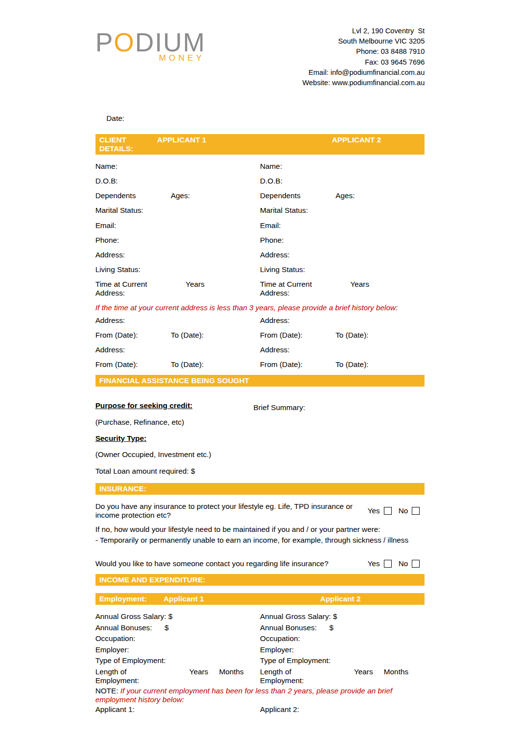PODIUM MONEY
Lvl 2, 190 Coventry St
South Melbourne VIC 3205
Phone: 03 8488 7910
Fax: 03 9645 7696
Email: info@podiumfinancial.com.au
Website: www.podiumfinancial.com.au
Date:
CLIENT DETAILS: APPLICANT 1 APPLICANT 2
Name:
D.O.B:
Dependents
Ages:
Marital Status:
Email:
Phone:
Address:
Living Status:
Time at Current Address:
Years
Name:
D.O.B:
Dependents
Ages:
Marital Status:
Email:
Phone:
Address:
Living Status:
Time at Current Address:
Years
If the time at your current address is less than 3 years, please provide a brief history below:
Address:
From (Date):
To (Date):
Address:
From (Date):
To (Date):
Address:
From (Date):
To (Date):
Address:
From (Date):
To (Date):
FINANCIAL ASSISTANCE BEING SOUGHT
Purpose for seeking credit:
(Purchase, Refinance, etc)
Security Type:
(Owner Occupied, Investment etc.)
Total Loan amount required: $
Brief Summary:
INSURANCE:
Do you have any insurance to protect your lifestyle eg. Life, TPD insurance or income protection etc?
Yes No
If no, how would your lifestyle need to be maintained if you and / or your partner were:
- Temporarily or permanently unable to earn an income, for example, through sickness / illness
Would you like to have someone contact you regarding life insurance?
Yes No
INCOME AND EXPENDITURE:
Employment: Applicant 1 Applicant 2
Annual Gross Salary: $
Annual Bonuses: $
Occupation:
Employer:
Type of Employment:
Length of Employment:
Years
Months
Annual Gross Salary: $
Annual Bonuses: $
Occupation:
Employer:
Type of Employment:
Length of Employment:
Years
Months
NOTE: If your current employment has been for less than 2 years, please provide an brief employment history below:
Applicant 1:
Applicant 2: